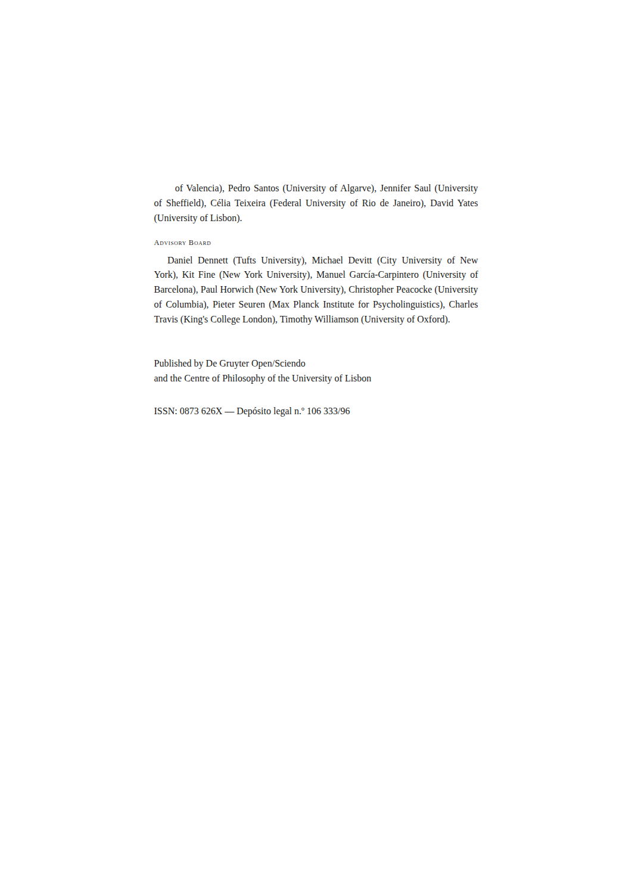of Valencia), Pedro Santos (University of Algarve), Jennifer Saul (University of Sheffield), Célia Teixeira (Federal University of Rio de Janeiro), David Yates (University of Lisbon).
Advisory Board
Daniel Dennett (Tufts University), Michael Devitt (City University of New York), Kit Fine (New York University), Manuel García-Carpintero (University of Barcelona), Paul Horwich (New York University), Christopher Peacocke (University of Columbia), Pieter Seuren (Max Planck Institute for Psycholinguistics), Charles Travis (King's College London), Timothy Williamson (University of Oxford).
Published by De Gruyter Open/Sciendo
and the Centre of Philosophy of the University of Lisbon
ISSN: 0873 626X — Depósito legal n.º 106 333/96